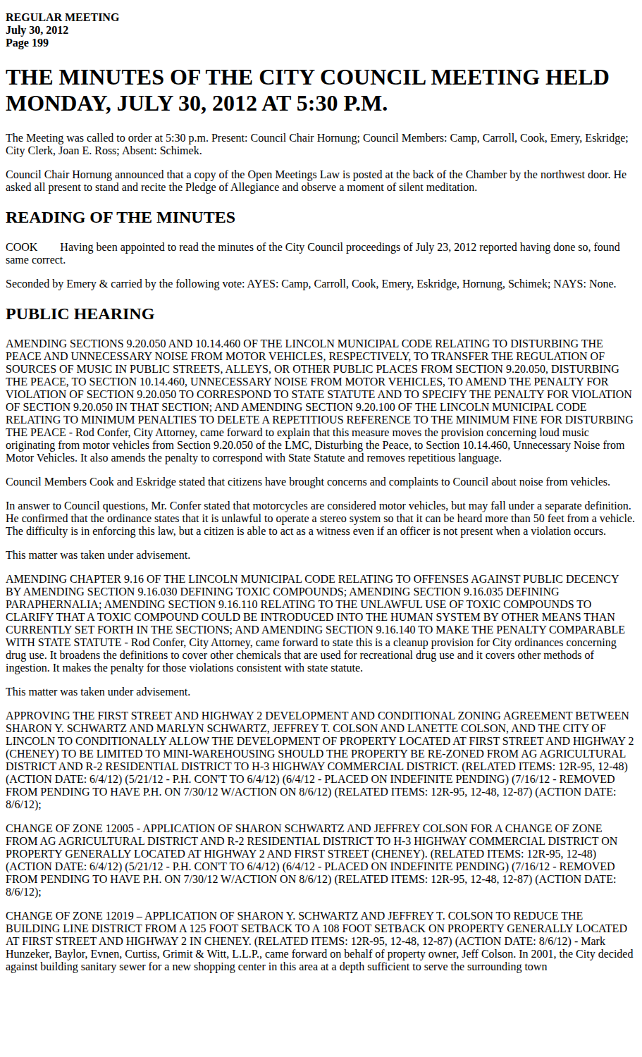REGULAR MEETING
July 30, 2012
Page 199
THE MINUTES OF THE CITY COUNCIL MEETING HELD
MONDAY, JULY 30, 2012 AT 5:30 P.M.
The Meeting was called to order at 5:30 p.m. Present: Council Chair Hornung; Council Members: Camp, Carroll, Cook, Emery, Eskridge; City Clerk, Joan E. Ross; Absent: Schimek.
Council Chair Hornung announced that a copy of the Open Meetings Law is posted at the back of the Chamber by the northwest door. He asked all present to stand and recite the Pledge of Allegiance and observe a moment of silent meditation.
READING OF THE MINUTES
COOK Having been appointed to read the minutes of the City Council proceedings of July 23, 2012 reported having done so, found same correct.
Seconded by Emery & carried by the following vote: AYES: Camp, Carroll, Cook, Emery, Eskridge, Hornung, Schimek; NAYS: None.
PUBLIC HEARING
AMENDING SECTIONS 9.20.050 AND 10.14.460 OF THE LINCOLN MUNICIPAL CODE RELATING TO DISTURBING THE PEACE AND UNNECESSARY NOISE FROM MOTOR VEHICLES, RESPECTIVELY, TO TRANSFER THE REGULATION OF SOURCES OF MUSIC IN PUBLIC STREETS, ALLEYS, OR OTHER PUBLIC PLACES FROM SECTION 9.20.050, DISTURBING THE PEACE, TO SECTION 10.14.460, UNNECESSARY NOISE FROM MOTOR VEHICLES, TO AMEND THE PENALTY FOR VIOLATION OF SECTION 9.20.050 TO CORRESPOND TO STATE STATUTE AND TO SPECIFY THE PENALTY FOR VIOLATION OF SECTION 9.20.050 IN THAT SECTION; AND AMENDING SECTION 9.20.100 OF THE LINCOLN MUNICIPAL CODE RELATING TO MINIMUM PENALTIES TO DELETE A REPETITIOUS REFERENCE TO THE MINIMUM FINE FOR DISTURBING THE PEACE - Rod Confer, City Attorney, came forward to explain that this measure moves the provision concerning loud music originating from motor vehicles from Section 9.20.050 of the LMC, Disturbing the Peace, to Section 10.14.460, Unnecessary Noise from Motor Vehicles. It also amends the penalty to correspond with State Statute and removes repetitious language.
Council Members Cook and Eskridge stated that citizens have brought concerns and complaints to Council about noise from vehicles.
In answer to Council questions, Mr. Confer stated that motorcycles are considered motor vehicles, but may fall under a separate definition. He confirmed that the ordinance states that it is unlawful to operate a stereo system so that it can be heard more than 50 feet from a vehicle. The difficulty is in enforcing this law, but a citizen is able to act as a witness even if an officer is not present when a violation occurs.
This matter was taken under advisement.
AMENDING CHAPTER 9.16 OF THE LINCOLN MUNICIPAL CODE RELATING TO OFFENSES AGAINST PUBLIC DECENCY BY AMENDING SECTION 9.16.030 DEFINING TOXIC COMPOUNDS; AMENDING SECTION 9.16.035 DEFINING PARAPHERNALIA; AMENDING SECTION 9.16.110 RELATING TO THE UNLAWFUL USE OF TOXIC COMPOUNDS TO CLARIFY THAT A TOXIC COMPOUND COULD BE INTRODUCED INTO THE HUMAN SYSTEM BY OTHER MEANS THAN CURRENTLY SET FORTH IN THE SECTIONS; AND AMENDING SECTION 9.16.140 TO MAKE THE PENALTY COMPARABLE WITH STATE STATUTE - Rod Confer, City Attorney, came forward to state this is a cleanup provision for City ordinances concerning drug use. It broadens the definitions to cover other chemicals that are used for recreational drug use and it covers other methods of ingestion. It makes the penalty for those violations consistent with state statute.
This matter was taken under advisement.
APPROVING THE FIRST STREET AND HIGHWAY 2 DEVELOPMENT AND CONDITIONAL ZONING AGREEMENT BETWEEN SHARON Y. SCHWARTZ AND MARLYN SCHWARTZ, JEFFREY T. COLSON AND LANETTE COLSON, AND THE CITY OF LINCOLN TO CONDITIONALLY ALLOW THE DEVELOPMENT OF PROPERTY LOCATED AT FIRST STREET AND HIGHWAY 2 (CHENEY) TO BE LIMITED TO MINI-WAREHOUSING SHOULD THE PROPERTY BE RE-ZONED FROM AG AGRICULTURAL DISTRICT AND R-2 RESIDENTIAL DISTRICT TO H-3 HIGHWAY COMMERCIAL DISTRICT. (RELATED ITEMS: 12R-95, 12-48) (ACTION DATE: 6/4/12) (5/21/12 - P.H. CON'T TO 6/4/12) (6/4/12 - PLACED ON INDEFINITE PENDING) (7/16/12 - REMOVED FROM PENDING TO HAVE P.H. ON 7/30/12 W/ACTION ON 8/6/12) (RELATED ITEMS: 12R-95, 12-48, 12-87) (ACTION DATE: 8/6/12);
CHANGE OF ZONE 12005 - APPLICATION OF SHARON SCHWARTZ AND JEFFREY COLSON FOR A CHANGE OF ZONE FROM AG AGRICULTURAL DISTRICT AND R-2 RESIDENTIAL DISTRICT TO H-3 HIGHWAY COMMERCIAL DISTRICT ON PROPERTY GENERALLY LOCATED AT HIGHWAY 2 AND FIRST STREET (CHENEY). (RELATED ITEMS: 12R-95, 12-48) (ACTION DATE: 6/4/12) (5/21/12 - P.H. CON'T TO 6/4/12) (6/4/12 - PLACED ON INDEFINITE PENDING) (7/16/12 - REMOVED FROM PENDING TO HAVE P.H. ON 7/30/12 W/ACTION ON 8/6/12) (RELATED ITEMS: 12R-95, 12-48, 12-87) (ACTION DATE: 8/6/12);
CHANGE OF ZONE 12019 – APPLICATION OF SHARON Y. SCHWARTZ AND JEFFREY T. COLSON TO REDUCE THE BUILDING LINE DISTRICT FROM A 125 FOOT SETBACK TO A 108 FOOT SETBACK ON PROPERTY GENERALLY LOCATED AT FIRST STREET AND HIGHWAY 2 IN CHENEY. (RELATED ITEMS: 12R-95, 12-48, 12-87) (ACTION DATE: 8/6/12) - Mark Hunzeker, Baylor, Evnen, Curtiss, Grimit & Witt, L.L.P., came forward on behalf of property owner, Jeff Colson. In 2001, the City decided against building sanitary sewer for a new shopping center in this area at a depth sufficient to serve the surrounding town